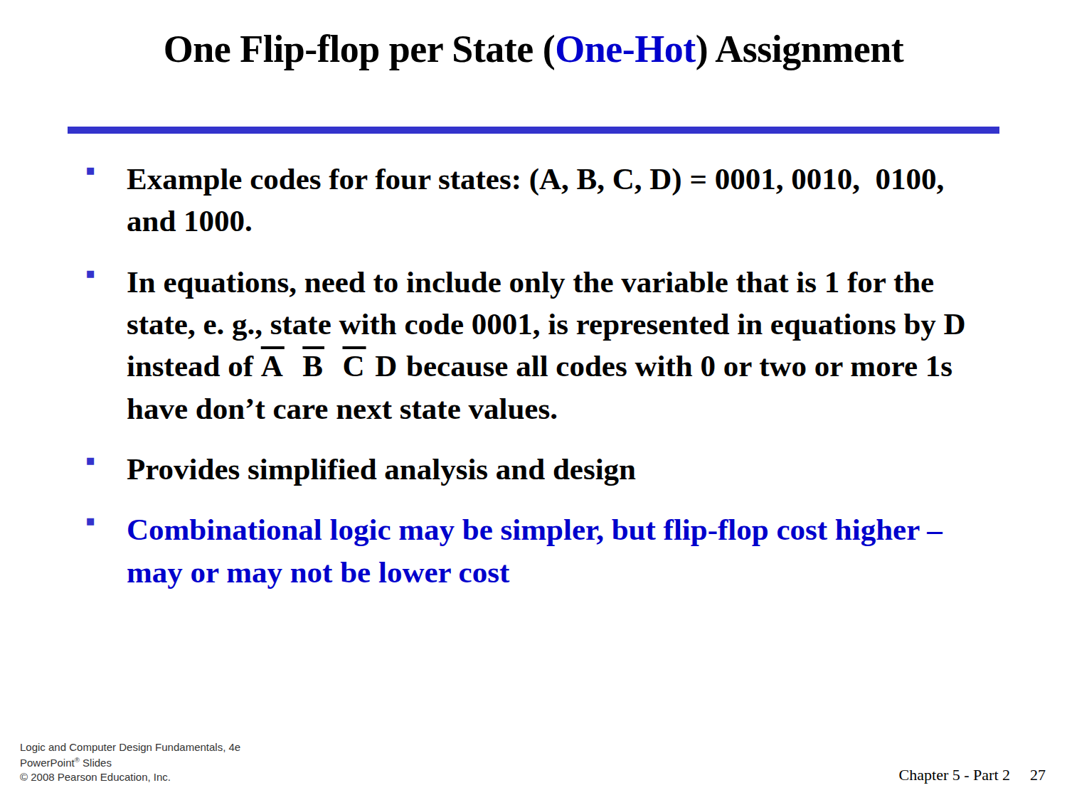One Flip-flop per State (One-Hot) Assignment
Example codes for four states: (A, B, C, D) = 0001, 0010, 0100, and 1000.
In equations, need to include only the variable that is 1 for the state, e. g., state with code 0001, is represented in equations by D instead of A B C D because all codes with 0 or two or more 1s have don’t care next state values.
Provides simplified analysis and design
Combinational logic may be simpler, but flip-flop cost higher – may or may not be lower cost
Logic and Computer Design Fundamentals, 4e
PowerPoint® Slides
© 2008 Pearson Education, Inc.
Chapter 5 - Part 227